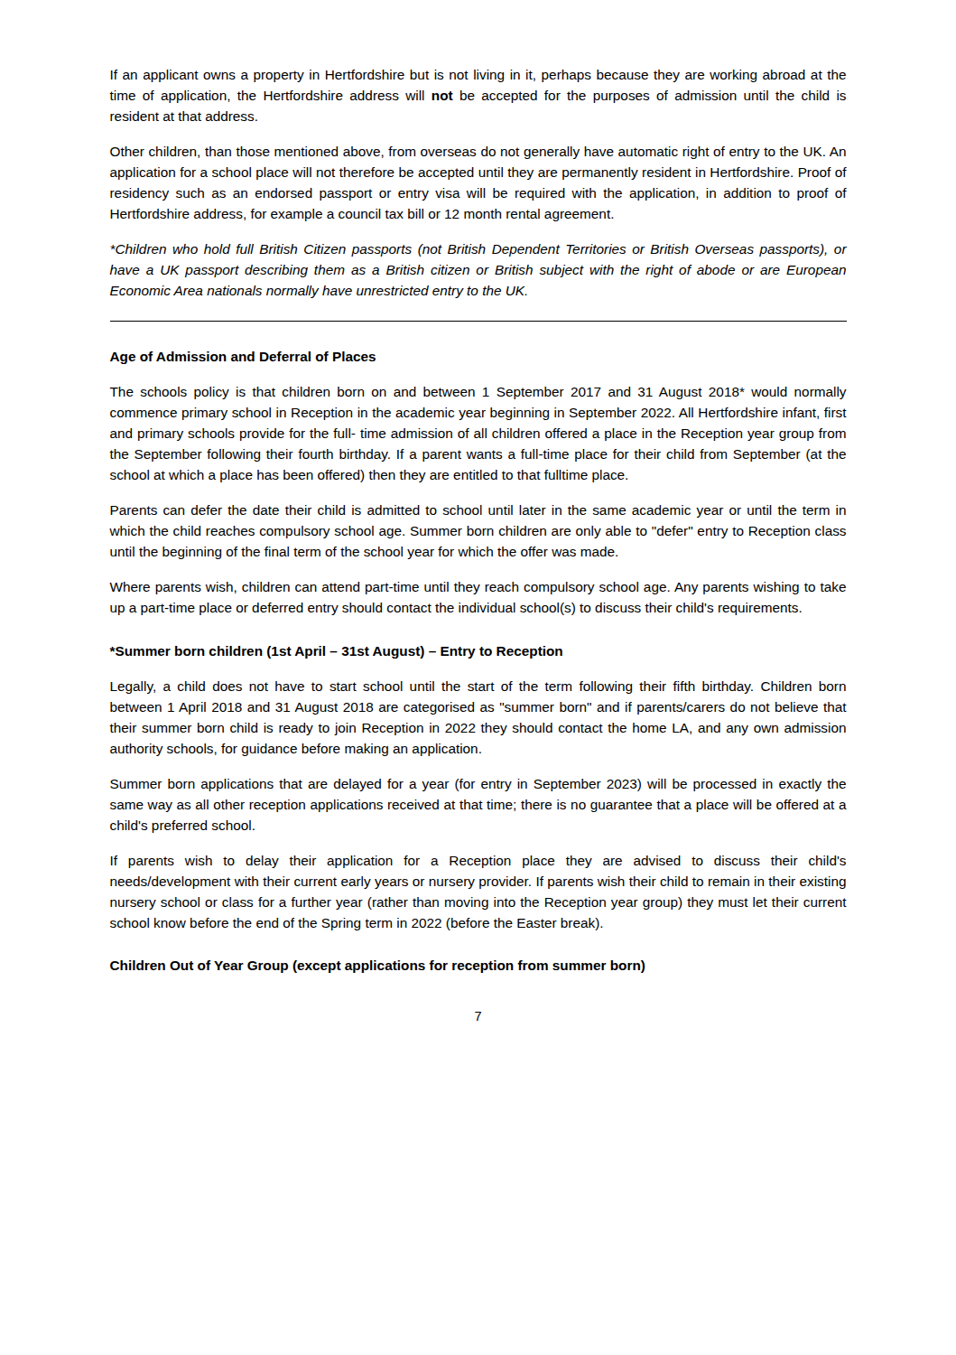If an applicant owns a property in Hertfordshire but is not living in it, perhaps because they are working abroad at the time of application, the Hertfordshire address will not be accepted for the purposes of admission until the child is resident at that address.
Other children, than those mentioned above, from overseas do not generally have automatic right of entry to the UK. An application for a school place will not therefore be accepted until they are permanently resident in Hertfordshire. Proof of residency such as an endorsed passport or entry visa will be required with the application, in addition to proof of Hertfordshire address, for example a council tax bill or 12 month rental agreement.
*Children who hold full British Citizen passports (not British Dependent Territories or British Overseas passports), or have a UK passport describing them as a British citizen or British subject with the right of abode or are European Economic Area nationals normally have unrestricted entry to the UK.
Age of Admission and Deferral of Places
The schools policy is that children born on and between 1 September 2017 and 31 August 2018* would normally commence primary school in Reception in the academic year beginning in September 2022. All Hertfordshire infant, first and primary schools provide for the full- time admission of all children offered a place in the Reception year group from the September following their fourth birthday. If a parent wants a full-time place for their child from September (at the school at which a place has been offered) then they are entitled to that fulltime place.
Parents can defer the date their child is admitted to school until later in the same academic year or until the term in which the child reaches compulsory school age. Summer born children are only able to "defer" entry to Reception class until the beginning of the final term of the school year for which the offer was made.
Where parents wish, children can attend part-time until they reach compulsory school age. Any parents wishing to take up a part-time place or deferred entry should contact the individual school(s) to discuss their child's requirements.
*Summer born children (1st April – 31st August) – Entry to Reception
Legally, a child does not have to start school until the start of the term following their fifth birthday. Children born between 1 April 2018 and 31 August 2018 are categorised as "summer born" and if parents/carers do not believe that their summer born child is ready to join Reception in 2022 they should contact the home LA, and any own admission authority schools, for guidance before making an application.
Summer born applications that are delayed for a year (for entry in September 2023) will be processed in exactly the same way as all other reception applications received at that time; there is no guarantee that a place will be offered at a child's preferred school.
If parents wish to delay their application for a Reception place they are advised to discuss their child's needs/development with their current early years or nursery provider. If parents wish their child to remain in their existing nursery school or class for a further year (rather than moving into the Reception year group) they must let their current school know before the end of the Spring term in 2022 (before the Easter break).
Children Out of Year Group (except applications for reception from summer born)
7